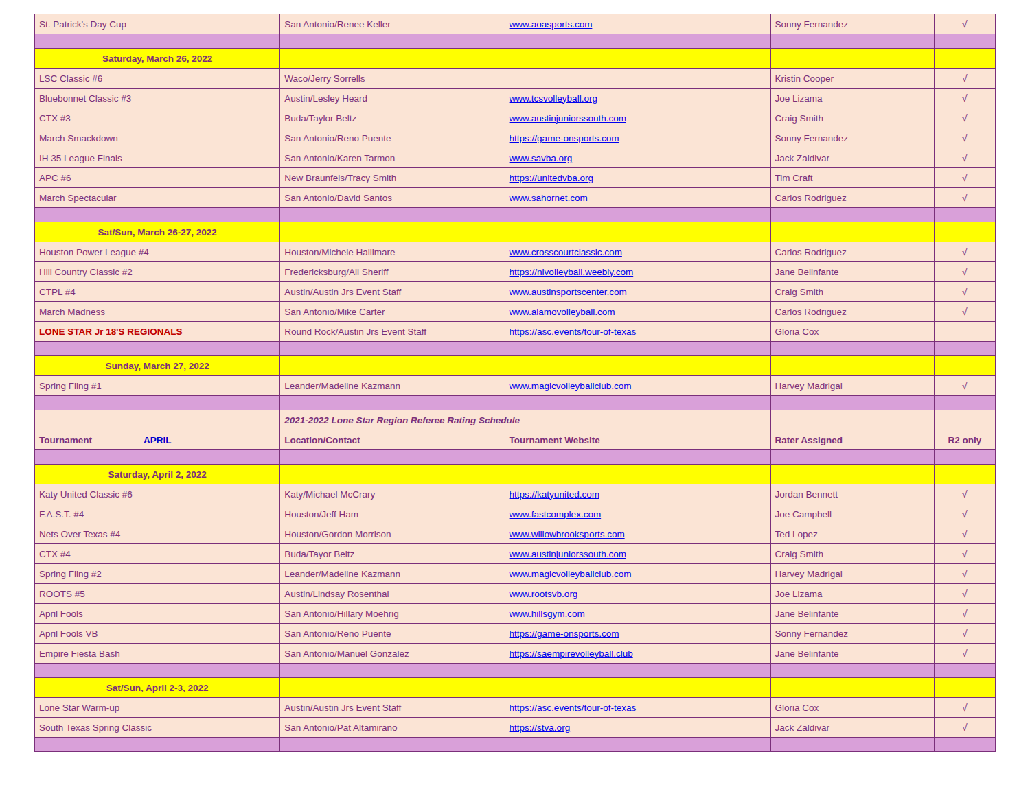| St. Patrick's Day Cup | San Antonio/Renee Keller | www.aoasports.com | Sonny Fernandez | √ |
| Saturday, March 26, 2022 | | | | |
| LSC Classic #6 | Waco/Jerry Sorrells | | Kristin Cooper | √ |
| Bluebonnet Classic #3 | Austin/Lesley Heard | www.tcsvolleyball.org | Joe Lizama | √ |
| CTX #3 | Buda/Taylor Beltz | www.austinjuniorssouth.com | Craig Smith | √ |
| March Smackdown | San Antonio/Reno Puente | https://game-onsports.com | Sonny Fernandez | √ |
| IH 35 League Finals | San Antonio/Karen Tarmon | www.savba.org | Jack Zaldivar | √ |
| APC #6 | New Braunfels/Tracy Smith | https://unitedvba.org | Tim Craft | √ |
| March Spectacular | San Antonio/David Santos | www.sahornet.com | Carlos Rodriguez | √ |
| Sat/Sun, March 26-27, 2022 | | | | |
| Houston Power League #4 | Houston/Michele Hallimare | www.crosscourtclassic.com | Carlos Rodriguez | √ |
| Hill Country Classic #2 | Fredericksburg/Ali Sheriff | https://nlvolleyball.weebly.com | Jane Belinfante | √ |
| CTPL #4 | Austin/Austin Jrs Event Staff | www.austinsportscenter.com | Craig Smith | √ |
| March Madness | San Antonio/Mike Carter | www.alamovolleyball.com | Carlos Rodriguez | √ |
| LONE STAR Jr 18'S REGIONALS | Round Rock/Austin Jrs Event Staff | https://asc.events/tour-of-texas | Gloria Cox | |
| Sunday, March 27, 2022 | | | | |
| Spring Fling #1 | Leander/Madeline Kazmann | www.magicvolleyballclub.com | Harvey Madrigal | √ |
| | 2021-2022 Lone Star Region Referee Rating Schedule | | |
| Tournament APRIL | Location/Contact | Tournament Website | Rater Assigned | R2 only |
| Saturday, April 2, 2022 | | | | |
| Katy United Classic #6 | Katy/Michael McCrary | https://katyunited.com | Jordan Bennett | √ |
| F.A.S.T. #4 | Houston/Jeff Ham | www.fastcomplex.com | Joe Campbell | √ |
| Nets Over Texas #4 | Houston/Gordon Morrison | www.willowbrooksports.com | Ted Lopez | √ |
| CTX #4 | Buda/Tayor Beltz | www.austinjuniorssouth.com | Craig Smith | √ |
| Spring Fling #2 | Leander/Madeline Kazmann | www.magicvolleyballclub.com | Harvey Madrigal | √ |
| ROOTS #5 | Austin/Lindsay Rosenthal | www.rootsvb.org | Joe Lizama | √ |
| April Fools | San Antonio/Hillary Moehrig | www.hillsgym.com | Jane Belinfante | √ |
| April Fools VB | San Antonio/Reno Puente | https://game-onsports.com | Sonny Fernandez | √ |
| Empire Fiesta Bash | San Antonio/Manuel Gonzalez | https://saempirevolleyball.club | Jane Belinfante | √ |
| Sat/Sun, April 2-3, 2022 | | | | |
| Lone Star Warm-up | Austin/Austin Jrs Event Staff | https://asc.events/tour-of-texas | Gloria Cox | √ |
| South Texas Spring Classic | San Antonio/Pat Altamirano | https://stva.org | Jack Zaldivar | √ |